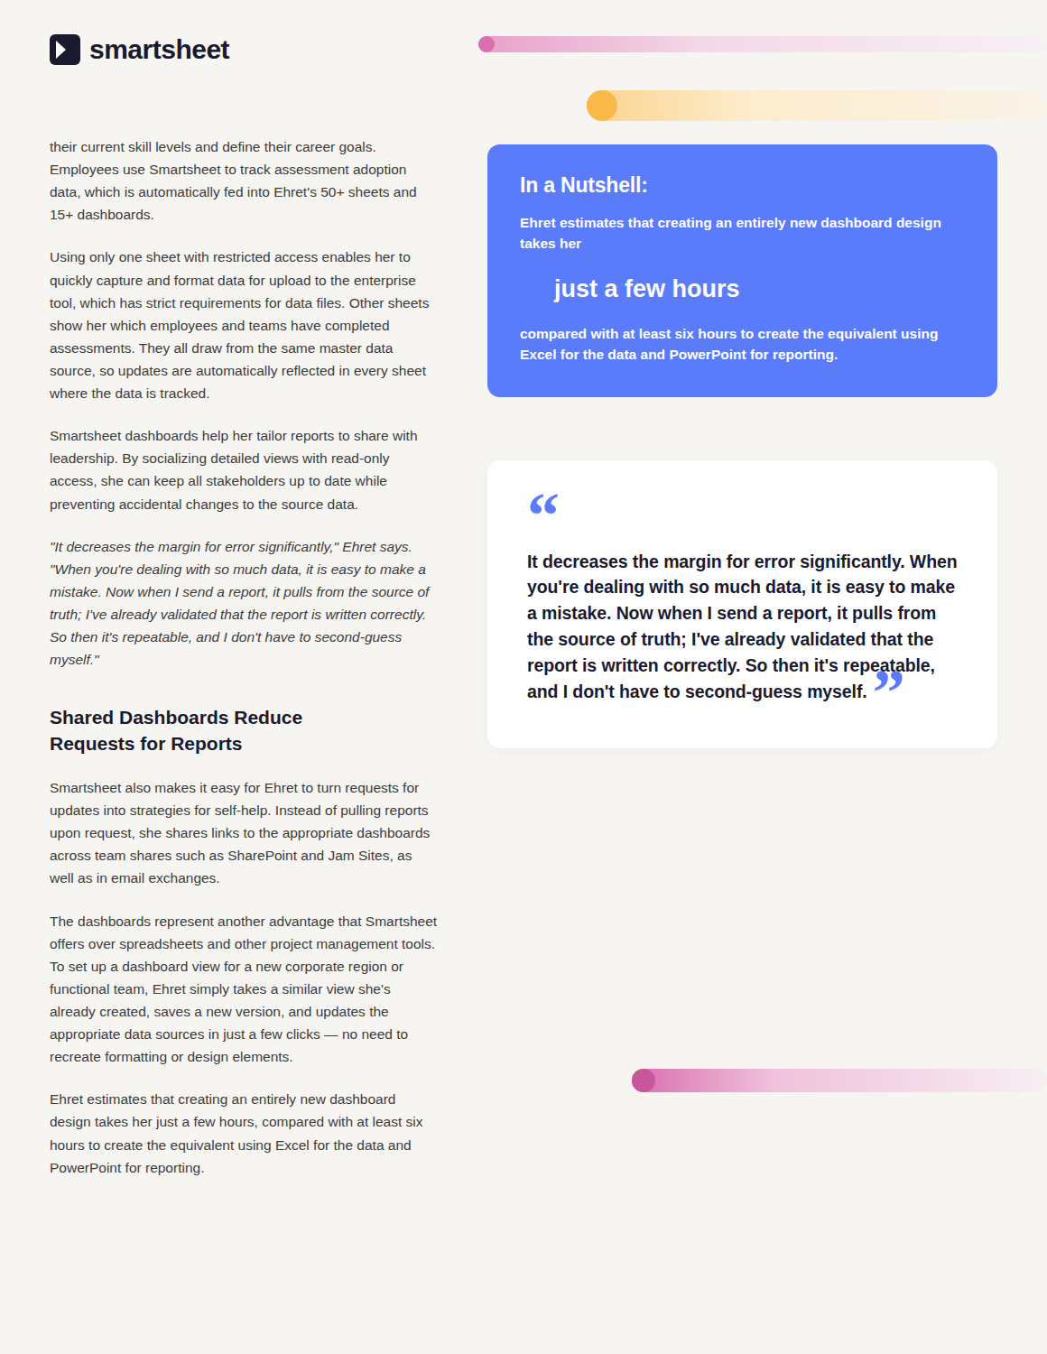smartsheet
their current skill levels and define their career goals. Employees use Smartsheet to track assessment adoption data, which is automatically fed into Ehret's 50+ sheets and 15+ dashboards.
Using only one sheet with restricted access enables her to quickly capture and format data for upload to the enterprise tool, which has strict requirements for data files. Other sheets show her which employees and teams have completed assessments. They all draw from the same master data source, so updates are automatically reflected in every sheet where the data is tracked.
Smartsheet dashboards help her tailor reports to share with leadership. By socializing detailed views with read-only access, she can keep all stakeholders up to date while preventing accidental changes to the source data.
"It decreases the margin for error significantly," Ehret says. "When you're dealing with so much data, it is easy to make a mistake. Now when I send a report, it pulls from the source of truth; I've already validated that the report is written correctly. So then it's repeatable, and I don't have to second-guess myself."
Shared Dashboards Reduce
Requests for Reports
Smartsheet also makes it easy for Ehret to turn requests for updates into strategies for self-help. Instead of pulling reports upon request, she shares links to the appropriate dashboards across team shares such as SharePoint and Jam Sites, as well as in email exchanges.
The dashboards represent another advantage that Smartsheet offers over spreadsheets and other project management tools. To set up a dashboard view for a new corporate region or functional team, Ehret simply takes a similar view she's already created, saves a new version, and updates the appropriate data sources in just a few clicks — no need to recreate formatting or design elements.
Ehret estimates that creating an entirely new dashboard design takes her just a few hours, compared with at least six hours to create the equivalent using Excel for the data and PowerPoint for reporting.
In a Nutshell:
Ehret estimates that creating an entirely new dashboard design takes her
just a few hours
compared with at least six hours to create the equivalent using Excel for the data and PowerPoint for reporting.
“
It decreases the margin for error significantly. When you're dealing with so much data, it is easy to make a mistake. Now when I send a report, it pulls from the source of truth; I've already validated that the report is written correctly. So then it's repeatable, and I don't have to second-guess myself.”